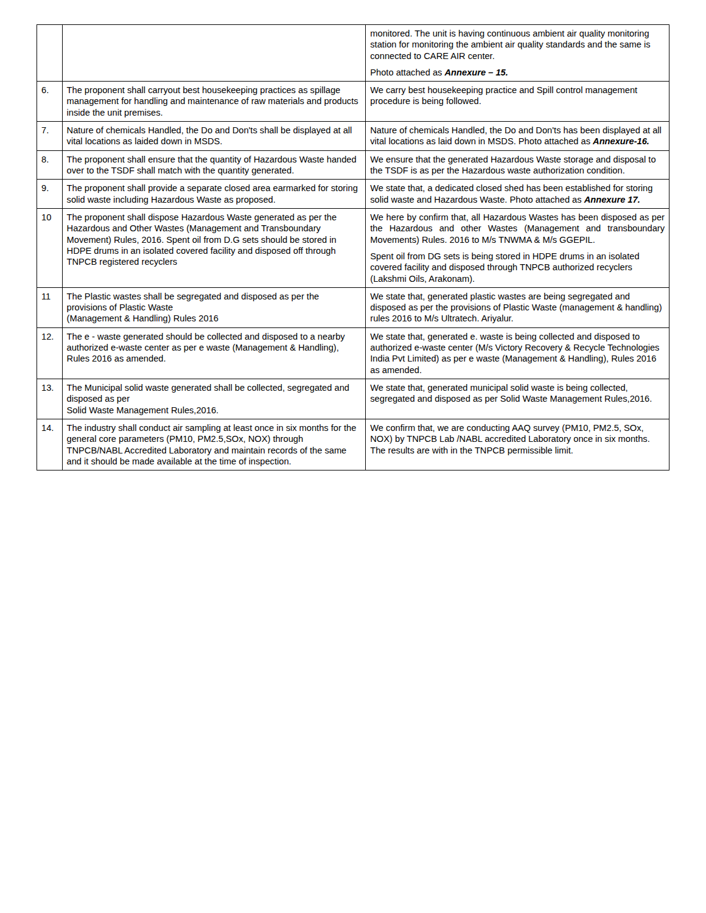| | | monitored. The unit is having continuous ambient air quality monitoring station for monitoring the ambient air quality standards and the same is connected to CARE AIR center. Photo attached as Annexure – 15. |
| 6. | The proponent shall carryout best housekeeping practices as spillage management for handling and maintenance of raw materials and products inside the unit premises. | We carry best housekeeping practice and Spill control management procedure is being followed. |
| 7. | Nature of chemicals Handled, the Do and Don'ts shall be displayed at all vital locations as laided down in MSDS. | Nature of chemicals Handled, the Do and Don'ts has been displayed at all vital locations as laid down in MSDS. Photo attached as Annexure-16. |
| 8. | The proponent shall ensure that the quantity of Hazardous Waste handed over to the TSDF shall match with the quantity generated. | We ensure that the generated Hazardous Waste storage and disposal to the TSDF is as per the Hazardous waste authorization condition. |
| 9. | The proponent shall provide a separate closed area earmarked for storing solid waste including Hazardous Waste as proposed. | We state that, a dedicated closed shed has been established for storing solid waste and Hazardous Waste. Photo attached as Annexure 17. |
| 10 | The proponent shall dispose Hazardous Waste generated as per the Hazardous and Other Wastes (Management and Transboundary Movement) Rules, 2016. Spent oil from D.G sets should be stored in HDPE drums in an isolated covered facility and disposed off through TNPCB registered recyclers | We here by confirm that, all Hazardous Wastes has been disposed as per the Hazardous and other Wastes (Management and transboundary Movements) Rules. 2016 to M/s TNWMA & M/s GGEPIL. Spent oil from DG sets is being stored in HDPE drums in an isolated covered facility and disposed through TNPCB authorized recyclers (Lakshmi Oils, Arakonam). |
| 11 | The Plastic wastes shall be segregated and disposed as per the provisions of Plastic Waste (Management & Handling) Rules 2016 | We state that, generated plastic wastes are being segregated and disposed as per the provisions of Plastic Waste (management & handling) rules 2016 to M/s Ultratech. Ariyalur. |
| 12. | The e - waste generated should be collected and disposed to a nearby authorized e-waste center as per e waste (Management & Handling), Rules 2016 as amended. | We state that, generated e. waste is being collected and disposed to authorized e-waste center (M/s Victory Recovery & Recycle Technologies India Pvt Limited) as per e waste (Management & Handling), Rules 2016 as amended. |
| 13. | The Municipal solid waste generated shall be collected, segregated and disposed as per Solid Waste Management Rules,2016. | We state that, generated municipal solid waste is being collected, segregated and disposed as per Solid Waste Management Rules,2016. |
| 14. | The industry shall conduct air sampling at least once in six months for the general core parameters (PM10, PM2.5,SOx, NOX) through TNPCB/NABL Accredited Laboratory and maintain records of the same and it should be made available at the time of inspection. | We confirm that, we are conducting AAQ survey (PM10, PM2.5, SOx, NOX) by TNPCB Lab /NABL accredited Laboratory once in six months. The results are with in the TNPCB permissible limit. |